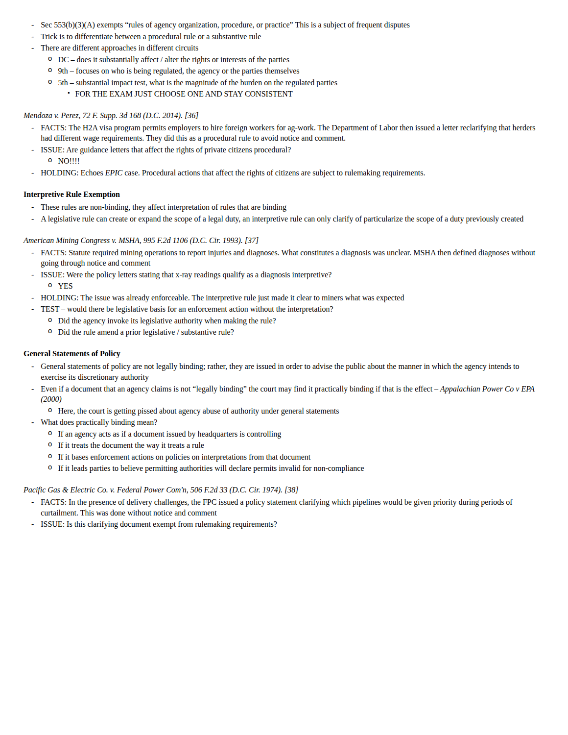Sec 553(b)(3)(A) exempts “rules of agency organization, procedure, or practice” This is a subject of frequent disputes
Trick is to differentiate between a procedural rule or a substantive rule
There are different approaches in different circuits
DC – does it substantially affect / alter the rights or interests of the parties
9th – focuses on who is being regulated, the agency or the parties themselves
5th – substantial impact test, what is the magnitude of the burden on the regulated parties
For the exam just choose one and stay consistent
Mendoza v. Perez, 72 F. Supp. 3d 168 (D.C. 2014). [36]
FACTS: The H2A visa program permits employers to hire foreign workers for ag-work. The Department of Labor then issued a letter reclarifying that herders had different wage requirements. They did this as a procedural rule to avoid notice and comment.
ISSUE: Are guidance letters that affect the rights of private citizens procedural?
NO!!!!
HOLDING: Echoes EPIC case. Procedural actions that affect the rights of citizens are subject to rulemaking requirements.
Interpretive Rule Exemption
These rules are non-binding, they affect interpretation of rules that are binding
A legislative rule can create or expand the scope of a legal duty, an interpretive rule can only clarify of particularize the scope of a duty previously created
American Mining Congress v. MSHA, 995 F.2d 1106 (D.C. Cir. 1993). [37]
FACTS: Statute required mining operations to report injuries and diagnoses. What constitutes a diagnosis was unclear. MSHA then defined diagnoses without going through notice and comment
ISSUE: Were the policy letters stating that x-ray readings qualify as a diagnosis interpretive?
YES
HOLDING: The issue was already enforceable. The interpretive rule just made it clear to miners what was expected
TEST – would there be legislative basis for an enforcement action without the interpretation?
Did the agency invoke its legislative authority when making the rule?
Did the rule amend a prior legislative / substantive rule?
General Statements of Policy
General statements of policy are not legally binding; rather, they are issued in order to advise the public about the manner in which the agency intends to exercise its discretionary authority
Even if a document that an agency claims is not “legally binding” the court may find it practically binding if that is the effect – Appalachian Power Co v EPA (2000)
Here, the court is getting pissed about agency abuse of authority under general statements
What does practically binding mean?
If an agency acts as if a document issued by headquarters is controlling
If it treats the document the way it treats a rule
If it bases enforcement actions on policies on interpretations from that document
If it leads parties to believe permitting authorities will declare permits invalid for non-compliance
Pacific Gas & Electric Co. v. Federal Power Com'n, 506 F.2d 33 (D.C. Cir. 1974). [38]
FACTS: In the presence of delivery challenges, the FPC issued a policy statement clarifying which pipelines would be given priority during periods of curtailment. This was done without notice and comment
ISSUE: Is this clarifying document exempt from rulemaking requirements?